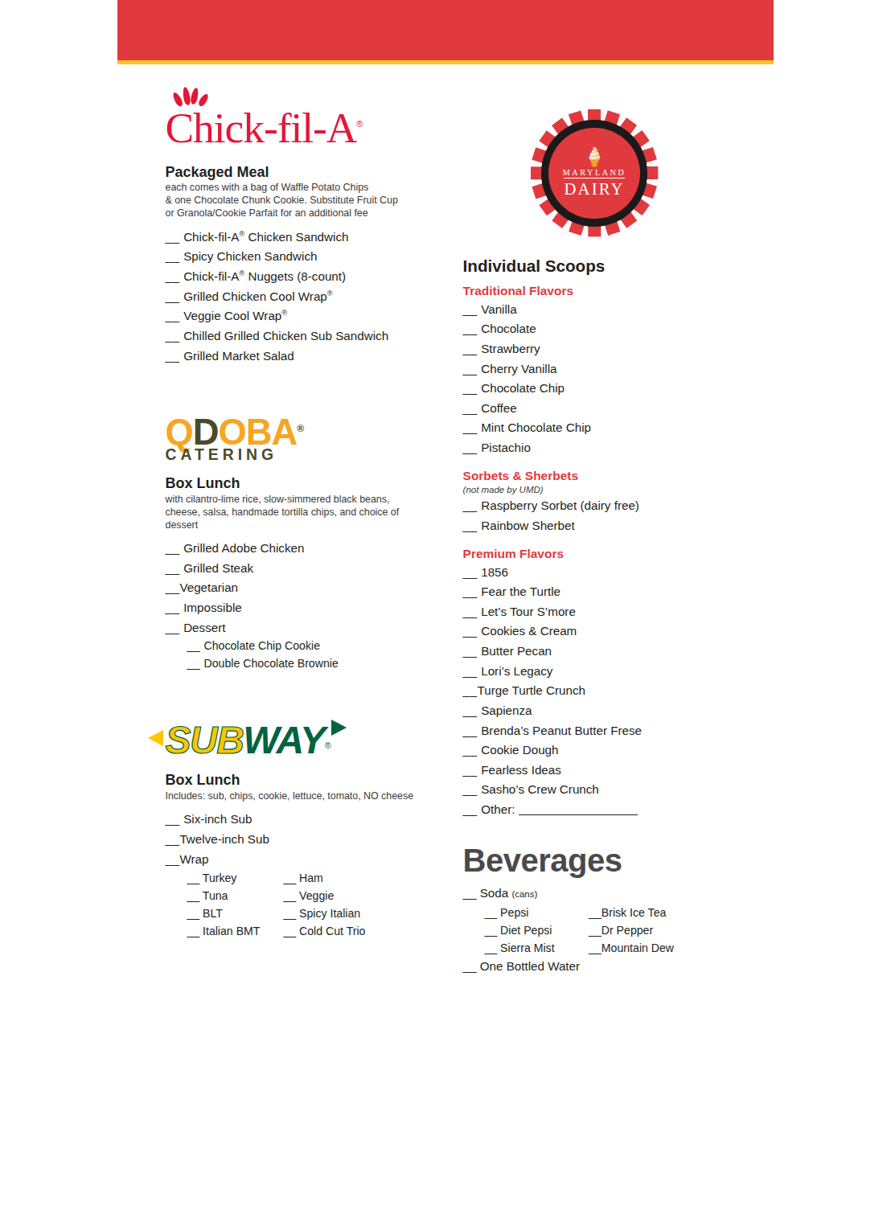Chick-fil-A®
Packaged Meal
each comes with a bag of Waffle Potato Chips
& one Chocolate Chunk Cookie. Substitute Fruit Cup
or Granola/Cookie Parfait for an additional fee
Chick-fil-A® Chicken Sandwich
Spicy Chicken Sandwich
Chick-fil-A® Nuggets (8-count)
Grilled Chicken Cool Wrap®
Veggie Cool Wrap®
Chilled Grilled Chicken Sub Sandwich
Grilled Market Salad
QDOBA®
CATERING
Box Lunch
with cilantro-lime rice, slow-simmered black beans,
cheese, salsa, handmade tortilla chips, and choice of dessert
Grilled Adobe Chicken
Grilled Steak
Vegetarian
Impossible
Dessert
Chocolate Chip Cookie
Double Chocolate Brownie
SUB WAY®
Box Lunch
Includes: sub, chips, cookie, lettuce, tomato, NO cheese
Six-inch Sub
Twelve-inch Sub
Wrap
Turkey Ham Tuna Veggie BLT Spicy Italian Italian BMT Cold Cut Trio
🍦
MARYLAND
DAIRY
Individual Scoops
Traditional Flavors
Vanilla
Chocolate
Strawberry
Cherry Vanilla
Chocolate Chip
Coffee
Mint Chocolate Chip
Pistachio
Sorbets & Sherbets
(not made by UMD)
Raspberry Sorbet (dairy free)
Rainbow Sherbet
Premium Flavors
1856
Fear the Turtle
Let’s Tour S’more
Cookies & Cream
Butter Pecan
Lori’s Legacy
Turge Turtle Crunch
Sapienza
Brenda’s Peanut Butter Frese
Cookie Dough
Fearless Ideas
Sasho’s Crew Crunch
Other:
Beverages
Soda (cans)
Pepsi Brisk Ice Tea Diet Pepsi Dr Pepper Sierra Mist Mountain Dew
One Bottled Water